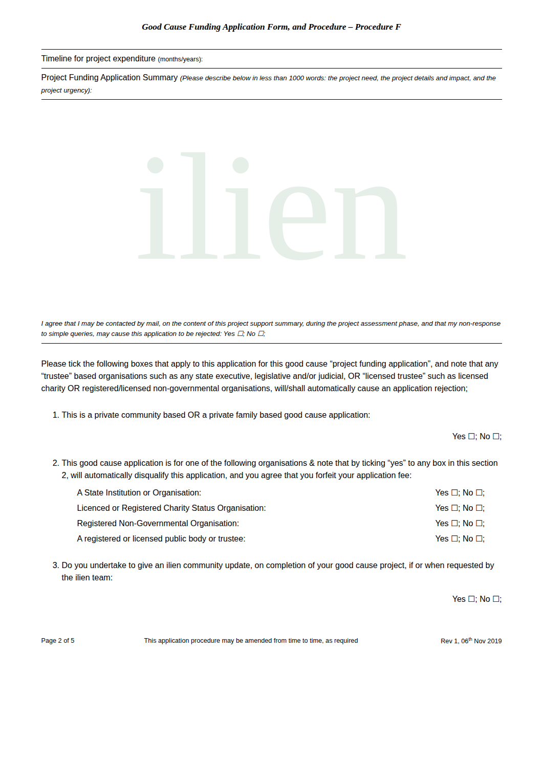Good Cause Funding Application Form, and Procedure – Procedure F
Timeline for project expenditure (months/years):
Project Funding Application Summary (Please describe below in less than 1000 words: the project need, the project details and impact, and the project urgency):
ilien
I agree that I may be contacted by mail, on the content of this project support summary, during the project assessment phase, and that my non-response to simple queries, may cause this application to be rejected: Yes ☐; No ☐;
Please tick the following boxes that apply to this application for this good cause “project funding application”, and note that any “trustee” based organisations such as any state executive, legislative and/or judicial, OR “licensed trustee” such as licensed charity OR registered/licensed non-governmental organisations, will/shall automatically cause an application rejection;
This is a private community based OR a private family based good cause application: Yes ☐; No ☐;
This good cause application is for one of the following organisations & note that by ticking “yes” to any box in this section 2, will automatically disqualify this application, and you agree that you forfeit your application fee:
A State Institution or Organisation: Yes ☐; No ☐;
Licenced or Registered Charity Status Organisation: Yes ☐; No ☐;
Registered Non-Governmental Organisation: Yes ☐; No ☐;
A registered or licensed public body or trustee: Yes ☐; No ☐;
Do you undertake to give an ilien community update, on completion of your good cause project, if or when requested by the ilien team: Yes ☐; No ☐;
Page 2 of 5
This application procedure may be amended from time to time, as required
Rev 1, 06th Nov 2019